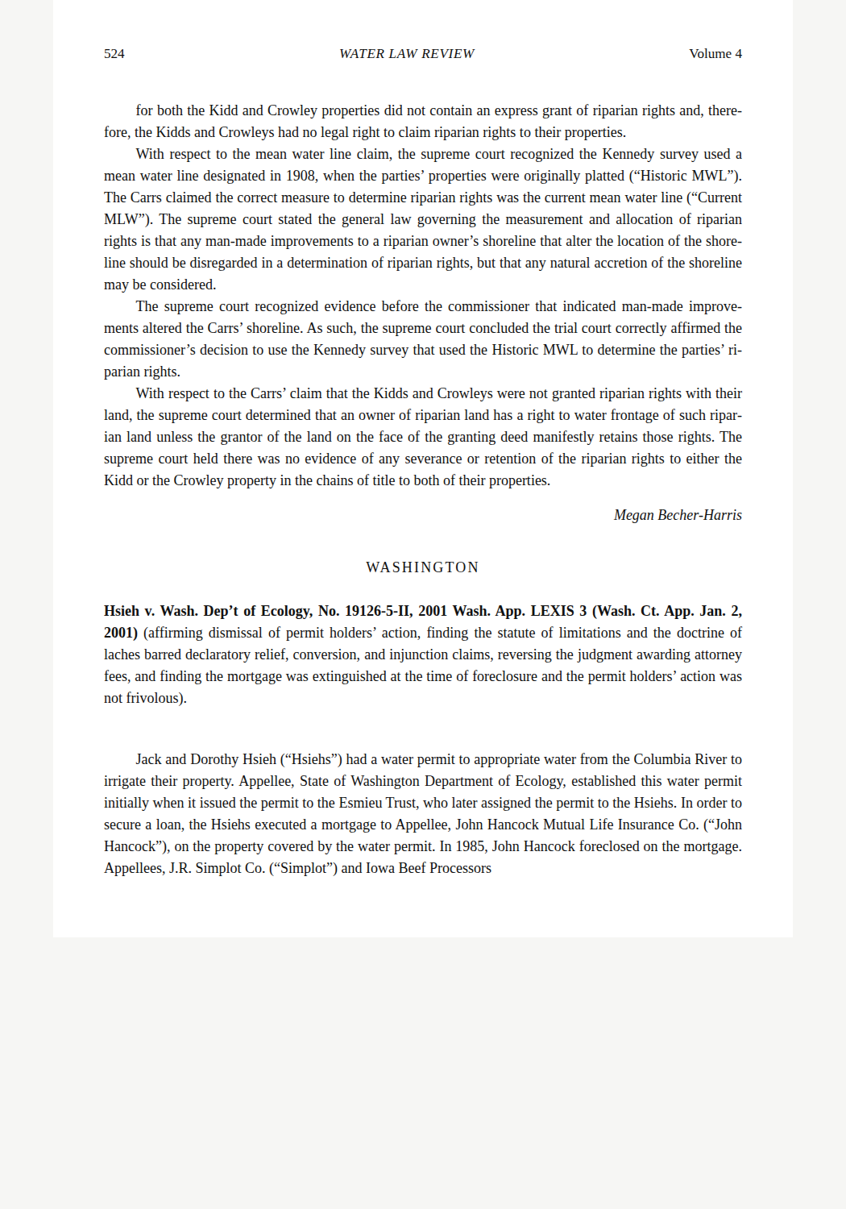524 WATER LAW REVIEW Volume 4
for both the Kidd and Crowley properties did not contain an express grant of riparian rights and, therefore, the Kidds and Crowleys had no legal right to claim riparian rights to their properties.
With respect to the mean water line claim, the supreme court recognized the Kennedy survey used a mean water line designated in 1908, when the parties’ properties were originally platted (“Historic MWL”). The Carrs claimed the correct measure to determine riparian rights was the current mean water line (“Current MLW”). The supreme court stated the general law governing the measurement and allocation of riparian rights is that any man-made improvements to a riparian owner’s shoreline that alter the location of the shoreline should be disregarded in a determination of riparian rights, but that any natural accretion of the shoreline may be considered.
The supreme court recognized evidence before the commissioner that indicated man-made improvements altered the Carrs’ shoreline. As such, the supreme court concluded the trial court correctly affirmed the commissioner’s decision to use the Kennedy survey that used the Historic MWL to determine the parties’ riparian rights.
With respect to the Carrs’ claim that the Kidds and Crowleys were not granted riparian rights with their land, the supreme court determined that an owner of riparian land has a right to water frontage of such riparian land unless the grantor of the land on the face of the granting deed manifestly retains those rights. The supreme court held there was no evidence of any severance or retention of the riparian rights to either the Kidd or the Crowley property in the chains of title to both of their properties.
Megan Becher-Harris
Washington
Hsieh v. Wash. Dep’t of Ecology, No. 19126-5-II, 2001 Wash. App. LEXIS 3 (Wash. Ct. App. Jan. 2, 2001) (affirming dismissal of permit holders’ action, finding the statute of limitations and the doctrine of laches barred declaratory relief, conversion, and injunction claims, reversing the judgment awarding attorney fees, and finding the mortgage was extinguished at the time of foreclosure and the permit holders’ action was not frivolous).
Jack and Dorothy Hsieh (“Hsiehs”) had a water permit to appropriate water from the Columbia River to irrigate their property. Appellee, State of Washington Department of Ecology, established this water permit initially when it issued the permit to the Esmieu Trust, who later assigned the permit to the Hsiehs. In order to secure a loan, the Hsiehs executed a mortgage to Appellee, John Hancock Mutual Life Insurance Co. (“John Hancock”), on the property covered by the water permit. In 1985, John Hancock foreclosed on the mortgage. Appellees, J.R. Simplot Co. (“Simplot”) and Iowa Beef Processors